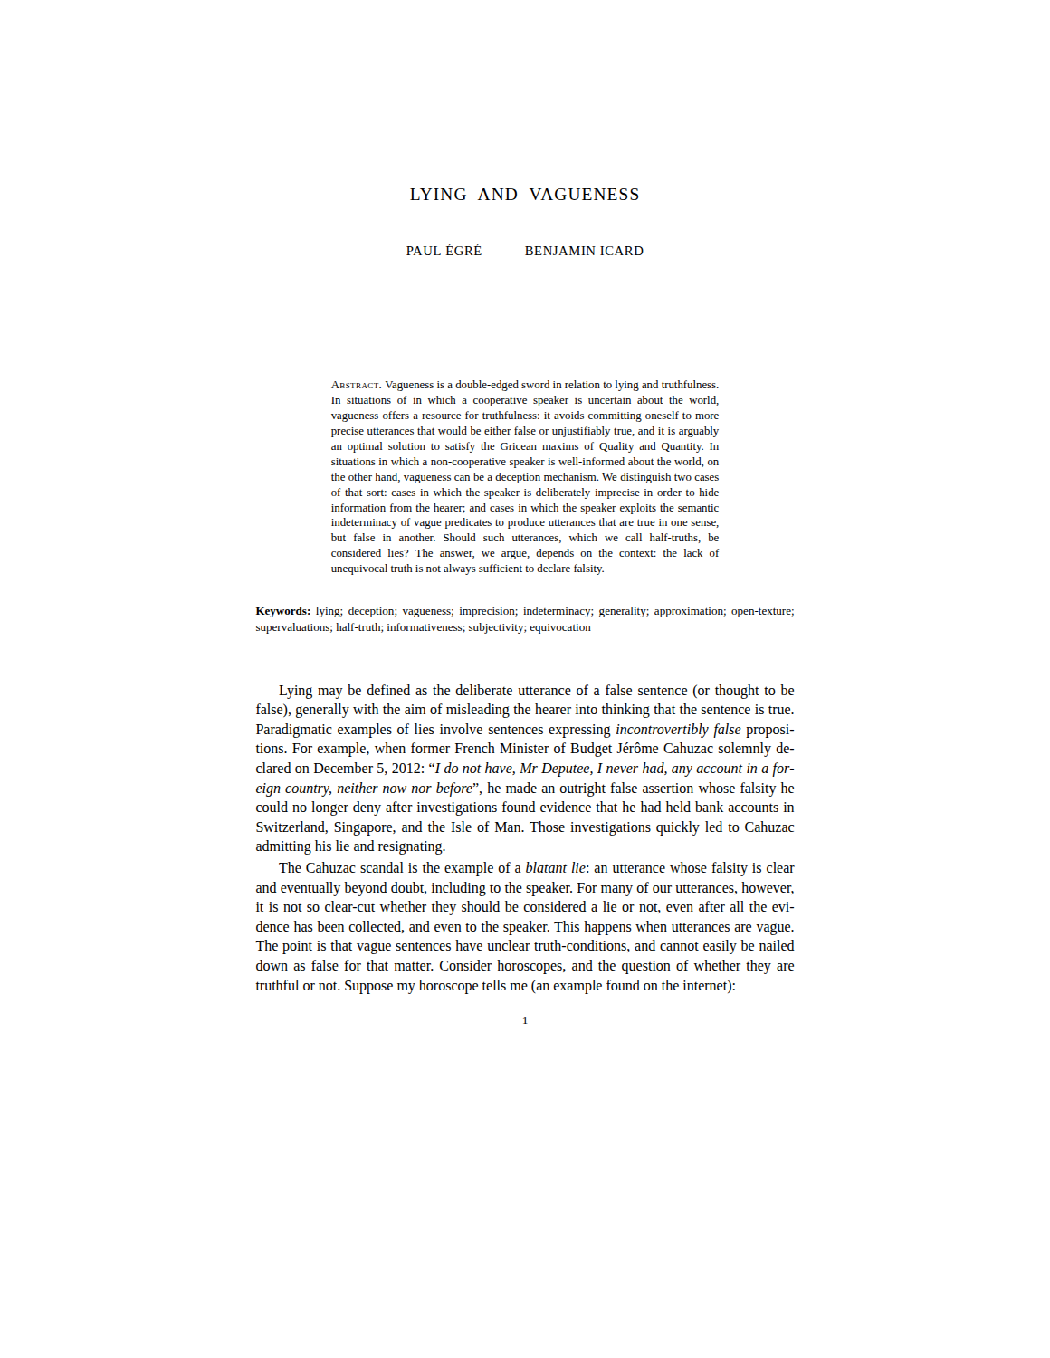Lying and Vagueness
Paul Égré Benjamin Icard
Abstract. Vagueness is a double-edged sword in relation to lying and truthfulness. In situations of in which a cooperative speaker is uncertain about the world, vagueness offers a resource for truthfulness: it avoids committing oneself to more precise utterances that would be either false or unjustifiably true, and it is arguably an optimal solution to satisfy the Gricean maxims of Quality and Quantity. In situations in which a non-cooperative speaker is well-informed about the world, on the other hand, vagueness can be a deception mechanism. We distinguish two cases of that sort: cases in which the speaker is deliberately imprecise in order to hide information from the hearer; and cases in which the speaker exploits the semantic indeterminacy of vague predicates to produce utterances that are true in one sense, but false in another. Should such utterances, which we call half-truths, be considered lies? The answer, we argue, depends on the context: the lack of unequivocal truth is not always sufficient to declare falsity.
Keywords: lying; deception; vagueness; imprecision; indeterminacy; generality; approximation; open-texture; supervaluations; half-truth; informativeness; subjectivity; equivocation
Lying may be defined as the deliberate utterance of a false sentence (or thought to be false), generally with the aim of misleading the hearer into thinking that the sentence is true. Paradigmatic examples of lies involve sentences expressing incontrovertibly false propositions. For example, when former French Minister of Budget Jérôme Cahuzac solemnly declared on December 5, 2012: “I do not have, Mr Deputee, I never had, any account in a foreign country, neither now nor before”, he made an outright false assertion whose falsity he could no longer deny after investigations found evidence that he had held bank accounts in Switzerland, Singapore, and the Isle of Man. Those investigations quickly led to Cahuzac admitting his lie and resignating.
The Cahuzac scandal is the example of a blatant lie: an utterance whose falsity is clear and eventually beyond doubt, including to the speaker. For many of our utterances, however, it is not so clear-cut whether they should be considered a lie or not, even after all the evidence has been collected, and even to the speaker. This happens when utterances are vague. The point is that vague sentences have unclear truth-conditions, and cannot easily be nailed down as false for that matter. Consider horoscopes, and the question of whether they are truthful or not. Suppose my horoscope tells me (an example found on the internet):
1